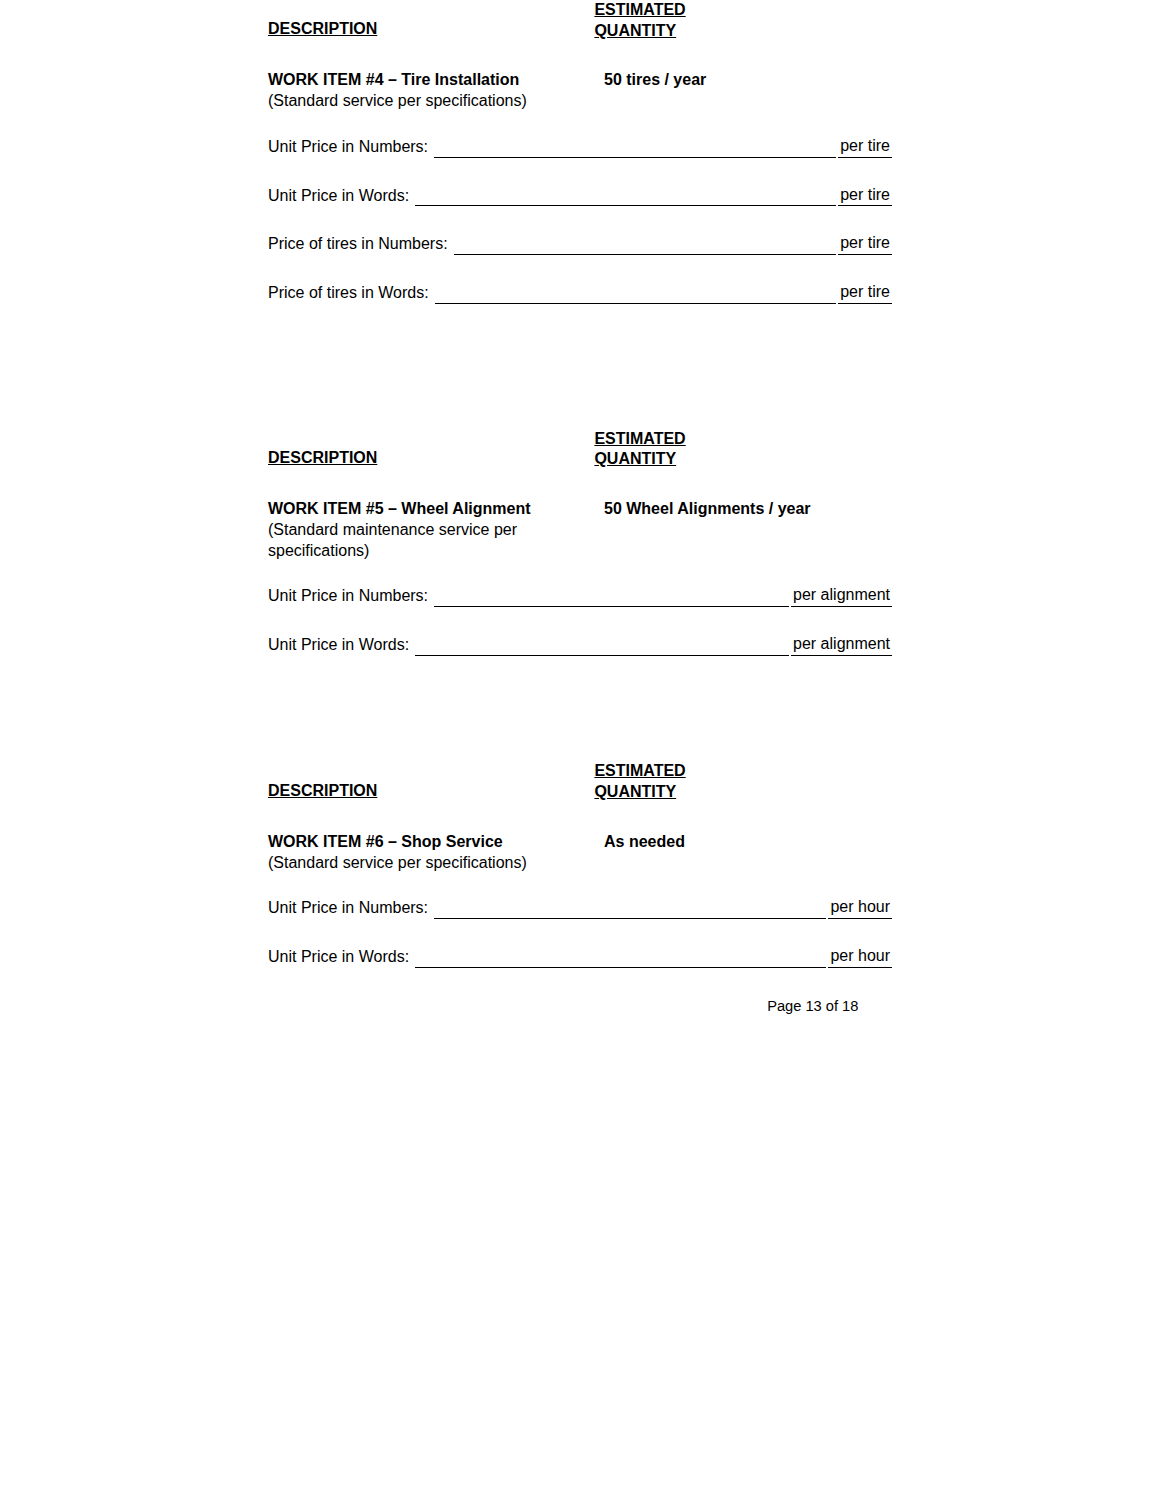DESCRIPTION
ESTIMATEDQUANTITY
WORK ITEM #4 – Tire Installation
(Standard service per specifications)
50 tires / year
Unit Price in Numbers: per tire
Unit Price in Words: per tire
Price of tires in Numbers: per tire
Price of tires in Words: per tire
DESCRIPTION
ESTIMATEDQUANTITY
WORK ITEM #5 – Wheel Alignment
(Standard maintenance service per specifications)
50 Wheel Alignments / year
Unit Price in Numbers: per alignment
Unit Price in Words: per alignment
DESCRIPTION
ESTIMATEDQUANTITY
WORK ITEM #6 – Shop Service
(Standard service per specifications)
As needed
Unit Price in Numbers: per hour
Unit Price in Words: per hour
Page 13 of 18